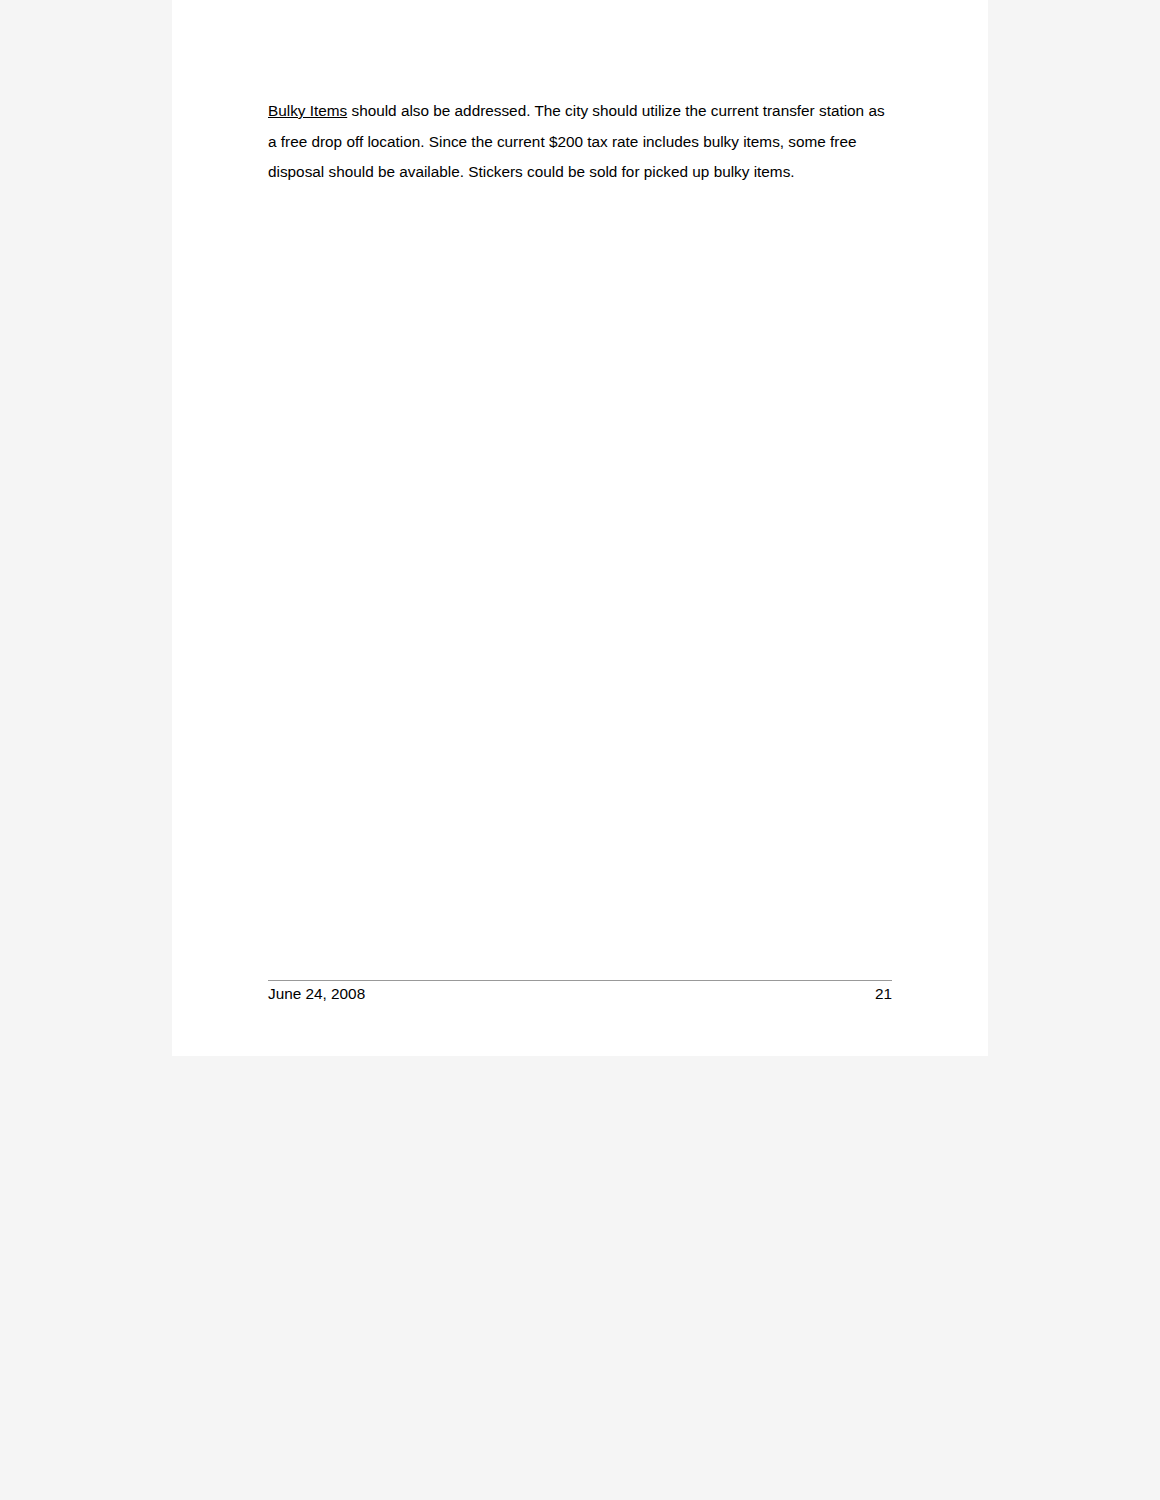Bulky Items should also be addressed. The city should utilize the current transfer station as a free drop off location. Since the current $200 tax rate includes bulky items, some free disposal should be available. Stickers could be sold for picked up bulky items.
June 24, 2008 21